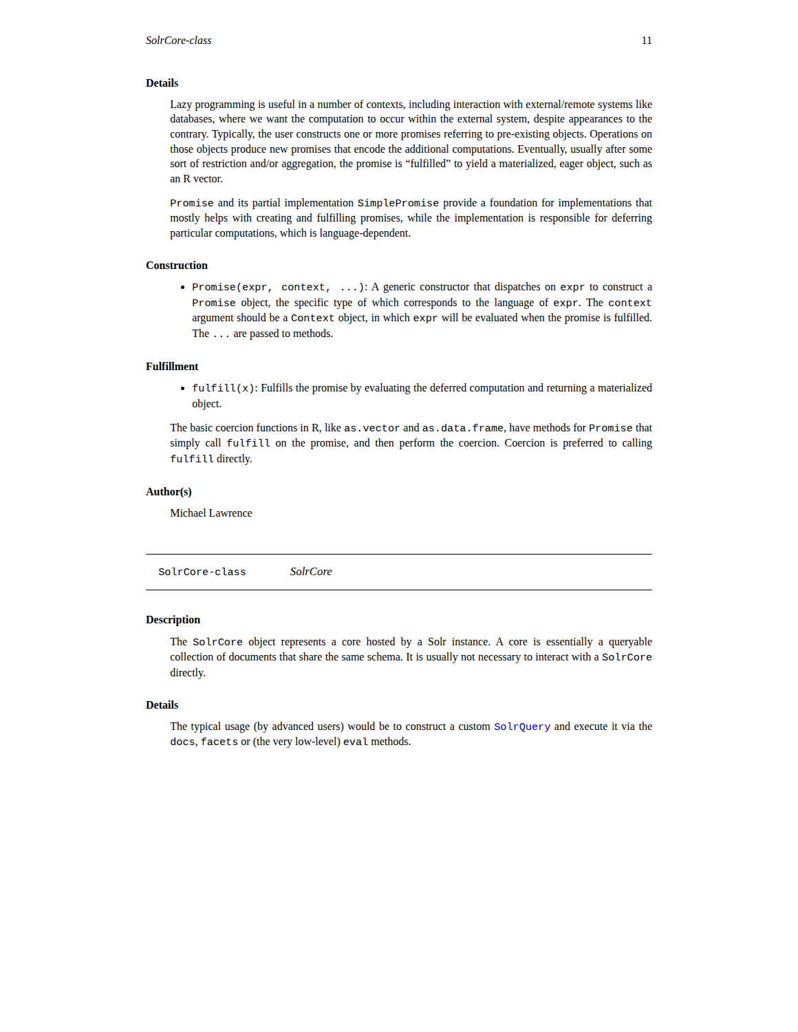SolrCore-class 11
Details
Lazy programming is useful in a number of contexts, including interaction with external/remote systems like databases, where we want the computation to occur within the external system, despite appearances to the contrary. Typically, the user constructs one or more promises referring to pre-existing objects. Operations on those objects produce new promises that encode the additional computations. Eventually, usually after some sort of restriction and/or aggregation, the promise is “fulfilled” to yield a materialized, eager object, such as an R vector.
Promise and its partial implementation SimplePromise provide a foundation for implementations that mostly helps with creating and fulfilling promises, while the implementation is responsible for deferring particular computations, which is language-dependent.
Construction
Promise(expr, context, ...): A generic constructor that dispatches on expr to construct a Promise object, the specific type of which corresponds to the language of expr. The context argument should be a Context object, in which expr will be evaluated when the promise is fulfilled. The ... are passed to methods.
Fulfillment
fulfill(x): Fulfills the promise by evaluating the deferred computation and returning a materialized object.
The basic coercion functions in R, like as.vector and as.data.frame, have methods for Promise that simply call fulfill on the promise, and then perform the coercion. Coercion is preferred to calling fulfill directly.
Author(s)
Michael Lawrence
SolrCore-class SolrCore
Description
The SolrCore object represents a core hosted by a Solr instance. A core is essentially a queryable collection of documents that share the same schema. It is usually not necessary to interact with a SolrCore directly.
Details
The typical usage (by advanced users) would be to construct a custom SolrQuery and execute it via the docs, facets or (the very low-level) eval methods.